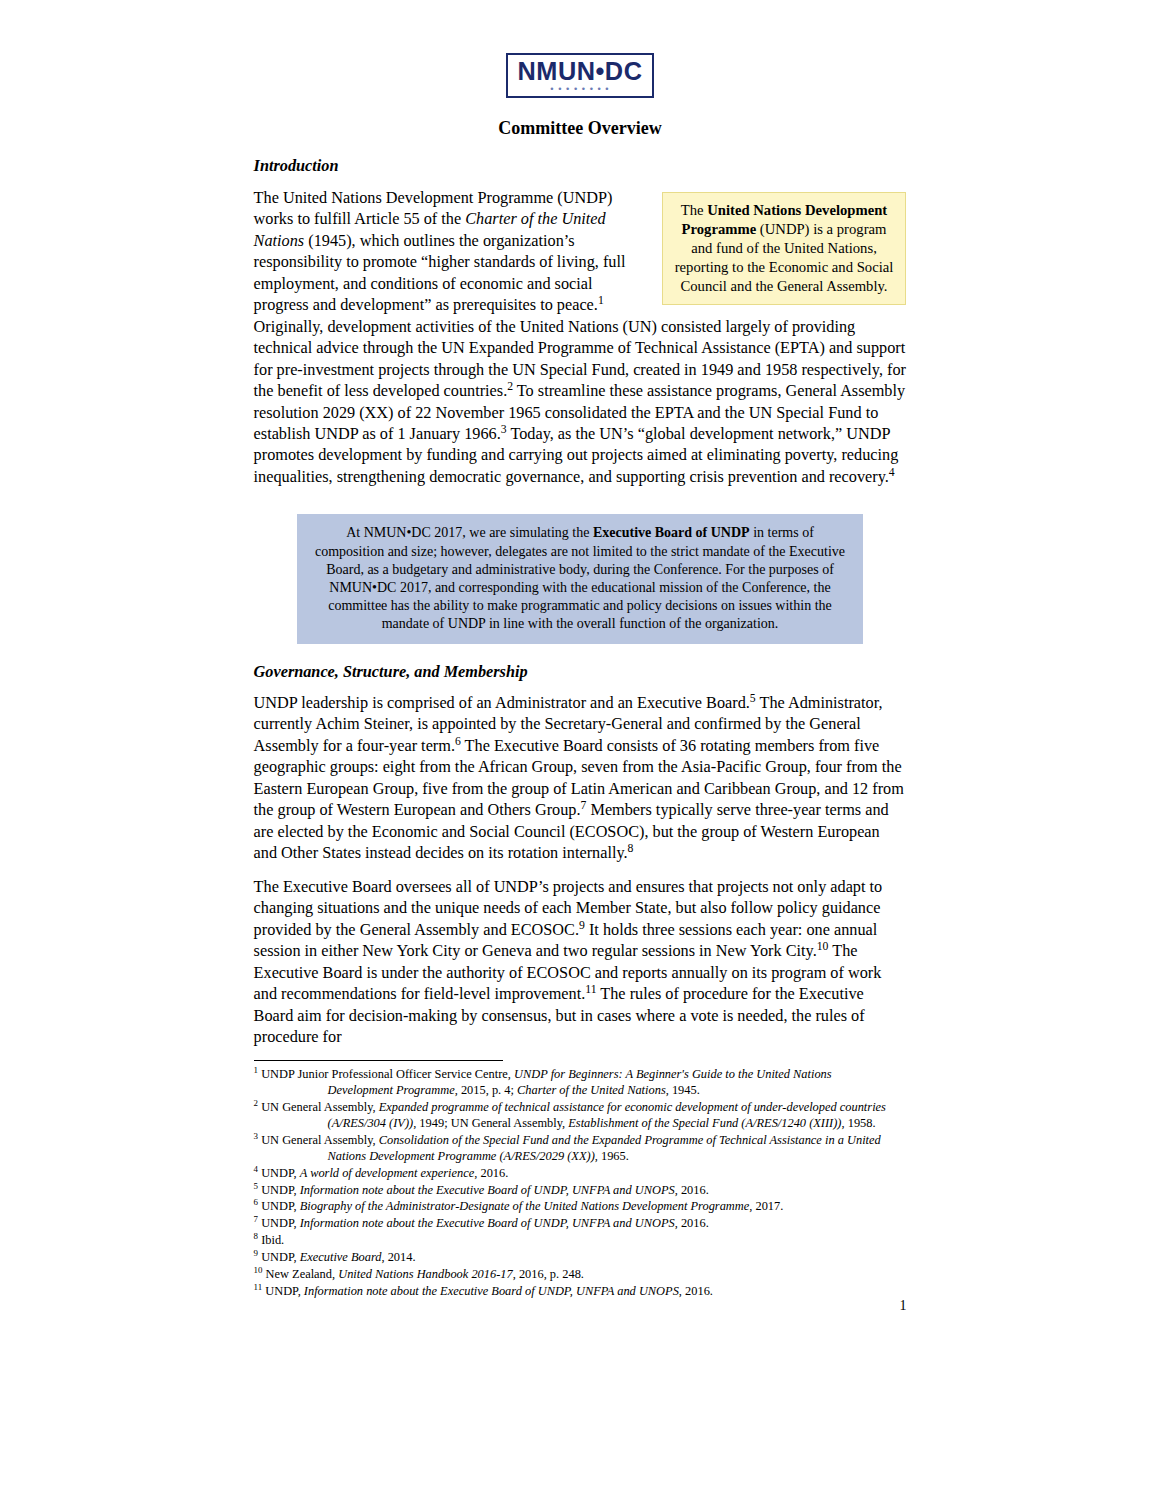NMUN•DC
• • • • • • • •
Committee Overview
Introduction
The United Nations Development Programme (UNDP) is a program and fund of the United Nations, reporting to the Economic and Social Council and the General Assembly.
The United Nations Development Programme (UNDP) works to fulfill Article 55 of the Charter of the United Nations (1945), which outlines the organization’s responsibility to promote “higher standards of living, full employment, and conditions of economic and social progress and development” as prerequisites to peace.1 Originally, development activities of the United Nations (UN) consisted largely of providing technical advice through the UN Expanded Programme of Technical Assistance (EPTA) and support for pre-investment projects through the UN Special Fund, created in 1949 and 1958 respectively, for the benefit of less developed countries.2 To streamline these assistance programs, General Assembly resolution 2029 (XX) of 22 November 1965 consolidated the EPTA and the UN Special Fund to establish UNDP as of 1 January 1966.3 Today, as the UN’s “global development network,” UNDP promotes development by funding and carrying out projects aimed at eliminating poverty, reducing inequalities, strengthening democratic governance, and supporting crisis prevention and recovery.4
At NMUN•DC 2017, we are simulating the Executive Board of UNDP in terms of composition and size; however, delegates are not limited to the strict mandate of the Executive Board, as a budgetary and administrative body, during the Conference. For the purposes of NMUN•DC 2017, and corresponding with the educational mission of the Conference, the committee has the ability to make programmatic and policy decisions on issues within the mandate of UNDP in line with the overall function of the organization.
Governance, Structure, and Membership
UNDP leadership is comprised of an Administrator and an Executive Board.5 The Administrator, currently Achim Steiner, is appointed by the Secretary-General and confirmed by the General Assembly for a four-year term.6 The Executive Board consists of 36 rotating members from five geographic groups: eight from the African Group, seven from the Asia-Pacific Group, four from the Eastern European Group, five from the group of Latin American and Caribbean Group, and 12 from the group of Western European and Others Group.7 Members typically serve three-year terms and are elected by the Economic and Social Council (ECOSOC), but the group of Western European and Other States instead decides on its rotation internally.8
The Executive Board oversees all of UNDP’s projects and ensures that projects not only adapt to changing situations and the unique needs of each Member State, but also follow policy guidance provided by the General Assembly and ECOSOC.9 It holds three sessions each year: one annual session in either New York City or Geneva and two regular sessions in New York City.10 The Executive Board is under the authority of ECOSOC and reports annually on its program of work and recommendations for field-level improvement.11 The rules of procedure for the Executive Board aim for decision-making by consensus, but in cases where a vote is needed, the rules of procedure for
1 UNDP Junior Professional Officer Service Centre, UNDP for Beginners: A Beginner's Guide to the United Nations Development Programme, 2015, p. 4; Charter of the United Nations, 1945.
2 UN General Assembly, Expanded programme of technical assistance for economic development of under-developed countries(A/RES/304 (IV)), 1949; UN General Assembly, Establishment of the Special Fund (A/RES/1240 (XIII)), 1958.
3 UN General Assembly, Consolidation of the Special Fund and the Expanded Programme of Technical Assistance in a United Nations Development Programme (A/RES/2029 (XX)), 1965.
4 UNDP, A world of development experience, 2016.
5 UNDP, Information note about the Executive Board of UNDP, UNFPA and UNOPS, 2016.
6 UNDP, Biography of the Administrator-Designate of the United Nations Development Programme, 2017.
7 UNDP, Information note about the Executive Board of UNDP, UNFPA and UNOPS, 2016.
8 Ibid.
9 UNDP, Executive Board, 2014.
10 New Zealand, United Nations Handbook 2016-17, 2016, p. 248.
11 UNDP, Information note about the Executive Board of UNDP, UNFPA and UNOPS, 2016.
1